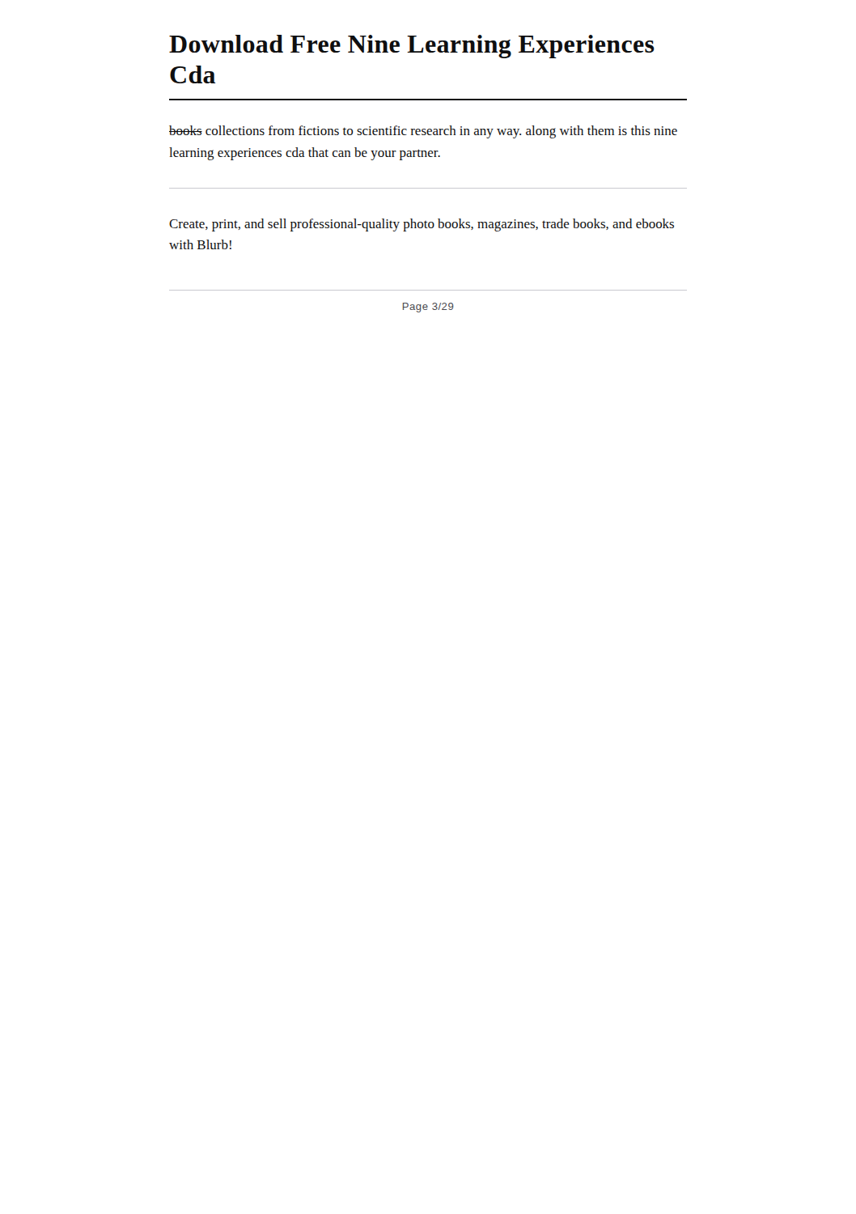Download Free Nine Learning Experiences Cda
books collections from fictions to scientific research in any way. along with them is this nine learning experiences cda that can be your partner.
Create, print, and sell professional-quality photo books, magazines, trade books, and ebooks with Blurb!
Page 3/29